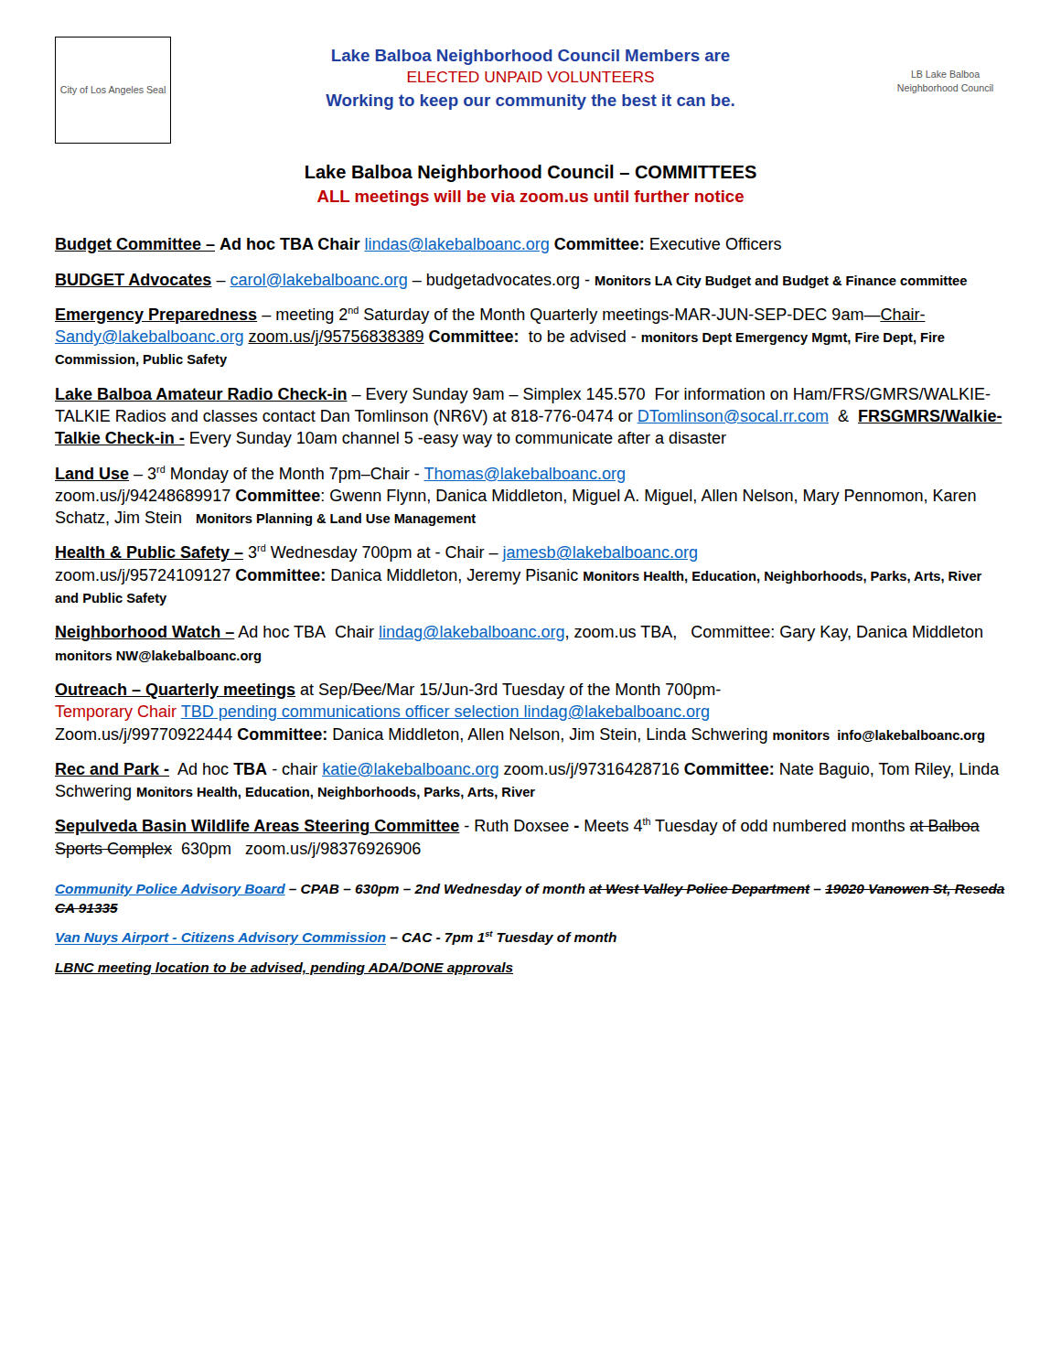City of Los Angeles Seal
Lake Balboa Neighborhood Council Members are
ELECTED UNPAID VOLUNTEERS
Working to keep our community the best it can be.
LB Lake Balboa Neighborhood Council
Lake Balboa Neighborhood Council – COMMITTEES
ALL meetings will be via zoom.us until further notice
Budget Committee – Ad hoc TBA Chair lindas@lakebalboanc.org Committee: Executive Officers
BUDGET Advocates – carol@lakebalboanc.org – budgetadvocates.org - Monitors LA City Budget and Budget & Finance committee
Emergency Preparedness – meeting 2nd Saturday of the Month Quarterly meetings-MAR-JUN-SEP-DEC 9am—Chair- Sandy@lakebalboanc.org zoom.us/j/95756838389 Committee: to be advised - monitors Dept Emergency Mgmt, Fire Dept, Fire Commission, Public Safety
Lake Balboa Amateur Radio Check-in – Every Sunday 9am – Simplex 145.570 For information on Ham/FRS/GMRS/WALKIE-TALKIE Radios and classes contact Dan Tomlinson (NR6V) at 818-776-0474 or DTomlinson@socal.rr.com & FRSGMRS/Walkie-Talkie Check-in - Every Sunday 10am channel 5 -easy way to communicate after a disaster
Land Use – 3rd Monday of the Month 7pm–Chair - Thomas@lakebalboanc.org
zoom.us/j/94248689917 Committee: Gwenn Flynn, Danica Middleton, Miguel A. Miguel, Allen Nelson, Mary Pennomon, Karen Schatz, Jim Stein Monitors Planning & Land Use Management
Health & Public Safety – 3rd Wednesday 700pm at - Chair – jamesb@lakebalboanc.org
zoom.us/j/95724109127 Committee: Danica Middleton, Jeremy Pisanic Monitors Health, Education, Neighborhoods, Parks, Arts, River and Public Safety
Neighborhood Watch – Ad hoc TBA Chair lindag@lakebalboanc.org, zoom.us TBA, Committee: Gary Kay, Danica Middleton monitors NW@lakebalboanc.org
Outreach – Quarterly meetings at Sep/Dec/Mar 15/Jun-3rd Tuesday of the Month 700pm-
Temporary Chair TBD pending communications officer selection lindag@lakebalboanc.org
Zoom.us/j/99770922444 Committee: Danica Middleton, Allen Nelson, Jim Stein, Linda Schwering monitors info@lakebalboanc.org
Rec and Park - Ad hoc TBA - chair katie@lakebalboanc.org zoom.us/j/97316428716 Committee: Nate Baguio, Tom Riley, Linda Schwering Monitors Health, Education, Neighborhoods, Parks, Arts, River
Sepulveda Basin Wildlife Areas Steering Committee - Ruth Doxsee - Meets 4th Tuesday of odd numbered months at Balboa Sports Complex 630pm zoom.us/j/98376926906
Community Police Advisory Board – CPAB – 630pm – 2nd Wednesday of month at West Valley Police Department – 19020 Vanowen St, Reseda CA 91335
Van Nuys Airport - Citizens Advisory Commission – CAC - 7pm 1st Tuesday of month
LBNC meeting location to be advised, pending ADA/DONE approvals